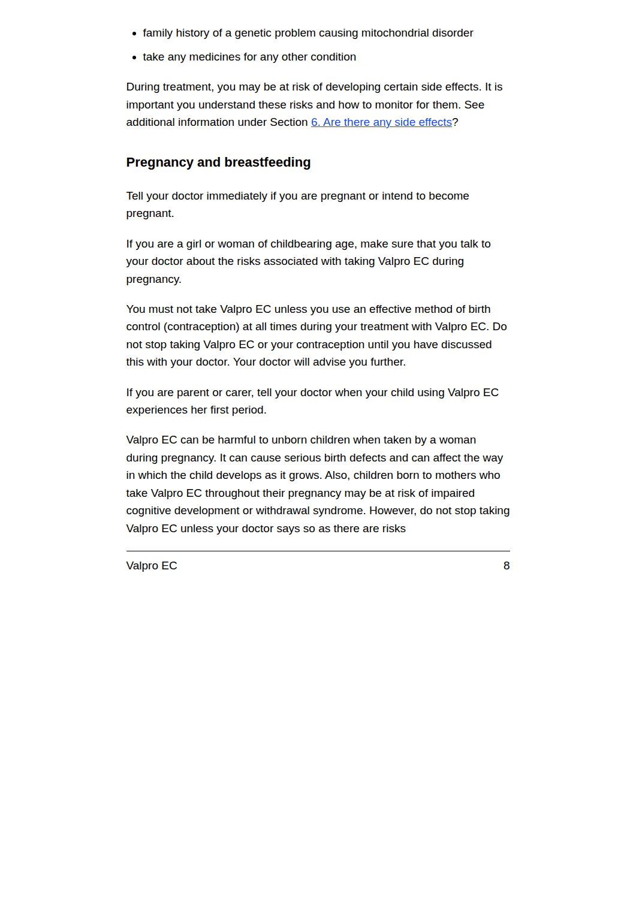family history of a genetic problem causing mitochondrial disorder
take any medicines for any other condition
During treatment, you may be at risk of developing certain side effects. It is important you understand these risks and how to monitor for them. See additional information under Section 6. Are there any side effects?
Pregnancy and breastfeeding
Tell your doctor immediately if you are pregnant or intend to become pregnant.
If you are a girl or woman of childbearing age, make sure that you talk to your doctor about the risks associated with taking Valpro EC during pregnancy.
You must not take Valpro EC unless you use an effective method of birth control (contraception) at all times during your treatment with Valpro EC. Do not stop taking Valpro EC or your contraception until you have discussed this with your doctor. Your doctor will advise you further.
If you are parent or carer, tell your doctor when your child using Valpro EC experiences her first period.
Valpro EC can be harmful to unborn children when taken by a woman during pregnancy. It can cause serious birth defects and can affect the way in which the child develops as it grows. Also, children born to mothers who take Valpro EC throughout their pregnancy may be at risk of impaired cognitive development or withdrawal syndrome. However, do not stop taking Valpro EC unless your doctor says so as there are risks
Valpro EC 8